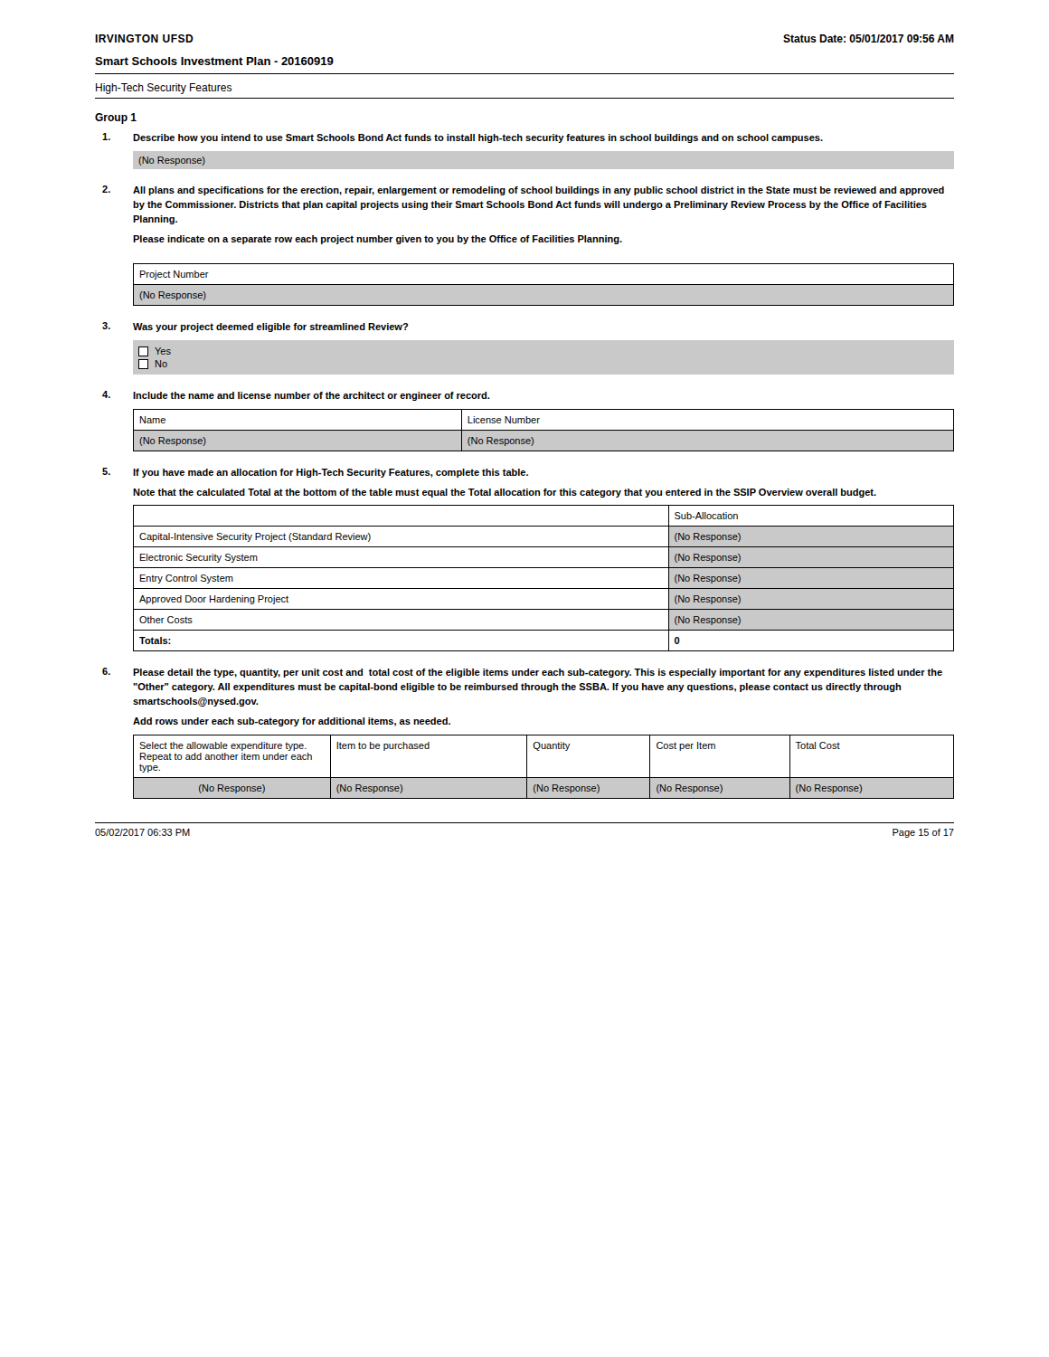IRVINGTON UFSD
Status Date: 05/01/2017 09:56 AM
Smart Schools Investment Plan - 20160919
High-Tech Security Features
Group 1
Describe how you intend to use Smart Schools Bond Act funds to install high-tech security features in school buildings and on school campuses.
(No Response)
All plans and specifications for the erection, repair, enlargement or remodeling of school buildings in any public school district in the State must be reviewed and approved by the Commissioner. Districts that plan capital projects using their Smart Schools Bond Act funds will undergo a Preliminary Review Process by the Office of Facilities Planning.
Please indicate on a separate row each project number given to you by the Office of Facilities Planning.
| Project Number |
| --- |
| (No Response) |
Was your project deemed eligible for streamlined Review?
Yes
No
Include the name and license number of the architect or engineer of record.
| Name | License Number |
| --- | --- |
| (No Response) | (No Response) |
If you have made an allocation for High-Tech Security Features, complete this table.
Note that the calculated Total at the bottom of the table must equal the Total allocation for this category that you entered in the SSIP Overview overall budget.
| | Sub-Allocation |
| --- | --- |
| Capital-Intensive Security Project (Standard Review) | (No Response) |
| Electronic Security System | (No Response) |
| Entry Control System | (No Response) |
| Approved Door Hardening Project | (No Response) |
| Other Costs | (No Response) |
| Totals: | 0 |
Please detail the type, quantity, per unit cost and total cost of the eligible items under each sub-category. This is especially important for any expenditures listed under the "Other" category. All expenditures must be capital-bond eligible to be reimbursed through the SSBA. If you have any questions, please contact us directly through smartschools@nysed.gov.
Add rows under each sub-category for additional items, as needed.
| Select the allowable expenditure type. Repeat to add another item under each type. | Item to be purchased | Quantity | Cost per Item | Total Cost |
| --- | --- | --- | --- | --- |
| (No Response) | (No Response) | (No Response) | (No Response) | (No Response) |
05/02/2017 06:33 PM
Page 15 of 17